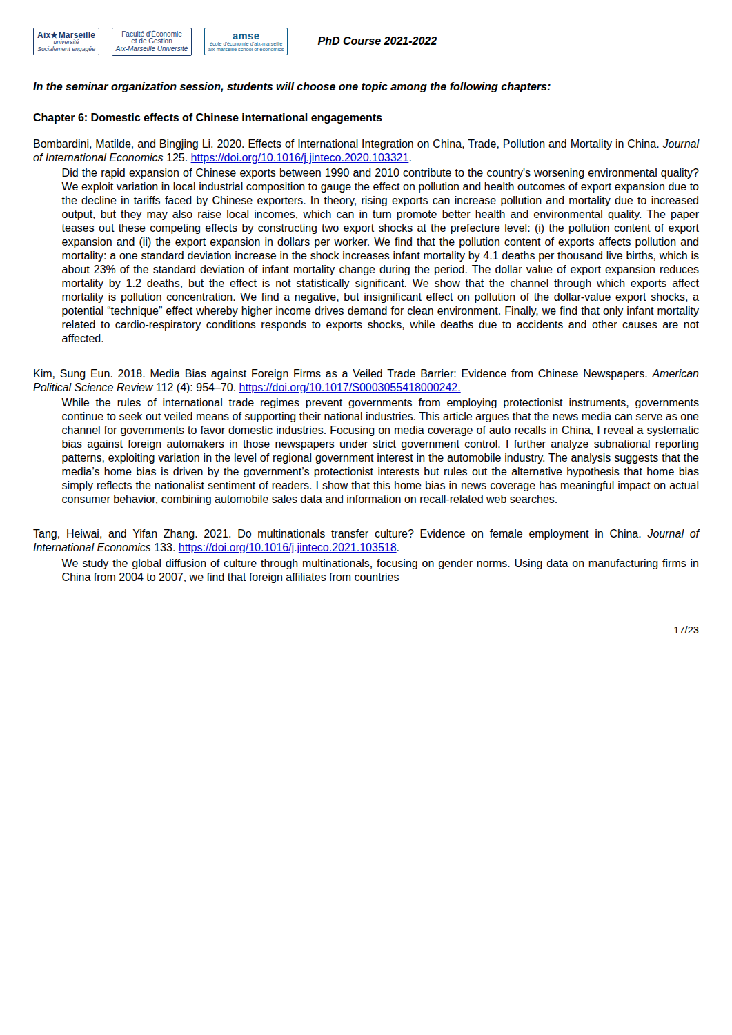Aix★Marseille université
Socialement engagée Faculté d'Économie
et de Gestion
Aix-Marseille Université amse école d'économie d'aix-marseille
aix-marseille school of economics
PhD Course 2021-2022
In the seminar organization session, students will choose one topic among the following chapters:
Chapter 6: Domestic effects of Chinese international engagements
Bombardini, Matilde, and Bingjing Li. 2020. Effects of International Integration on China, Trade, Pollution and Mortality in China. Journal of International Economics 125. https://doi.org/10.1016/j.jinteco.2020.103321.
Did the rapid expansion of Chinese exports between 1990 and 2010 contribute to the country's worsening environmental quality? We exploit variation in local industrial composition to gauge the effect on pollution and health outcomes of export expansion due to the decline in tariffs faced by Chinese exporters. In theory, rising exports can increase pollution and mortality due to increased output, but they may also raise local incomes, which can in turn promote better health and environmental quality. The paper teases out these competing effects by constructing two export shocks at the prefecture level: (i) the pollution content of export expansion and (ii) the export expansion in dollars per worker. We find that the pollution content of exports affects pollution and mortality: a one standard deviation increase in the shock increases infant mortality by 4.1 deaths per thousand live births, which is about 23% of the standard deviation of infant mortality change during the period. The dollar value of export expansion reduces mortality by 1.2 deaths, but the effect is not statistically significant. We show that the channel through which exports affect mortality is pollution concentration. We find a negative, but insignificant effect on pollution of the dollar-value export shocks, a potential “technique” effect whereby higher income drives demand for clean environment. Finally, we find that only infant mortality related to cardio-respiratory conditions responds to exports shocks, while deaths due to accidents and other causes are not affected.
Kim, Sung Eun. 2018. Media Bias against Foreign Firms as a Veiled Trade Barrier: Evidence from Chinese Newspapers. American Political Science Review 112 (4): 954–70. https://doi.org/10.1017/S0003055418000242.
While the rules of international trade regimes prevent governments from employing protectionist instruments, governments continue to seek out veiled means of supporting their national industries. This article argues that the news media can serve as one channel for governments to favor domestic industries. Focusing on media coverage of auto recalls in China, I reveal a systematic bias against foreign automakers in those newspapers under strict government control. I further analyze subnational reporting patterns, exploiting variation in the level of regional government interest in the automobile industry. The analysis suggests that the media’s home bias is driven by the government’s protectionist interests but rules out the alternative hypothesis that home bias simply reflects the nationalist sentiment of readers. I show that this home bias in news coverage has meaningful impact on actual consumer behavior, combining automobile sales data and information on recall-related web searches.
Tang, Heiwai, and Yifan Zhang. 2021. Do multinationals transfer culture? Evidence on female employment in China. Journal of International Economics 133. https://doi.org/10.1016/j.jinteco.2021.103518.
We study the global diffusion of culture through multinationals, focusing on gender norms. Using data on manufacturing firms in China from 2004 to 2007, we find that foreign affiliates from countries
17/23